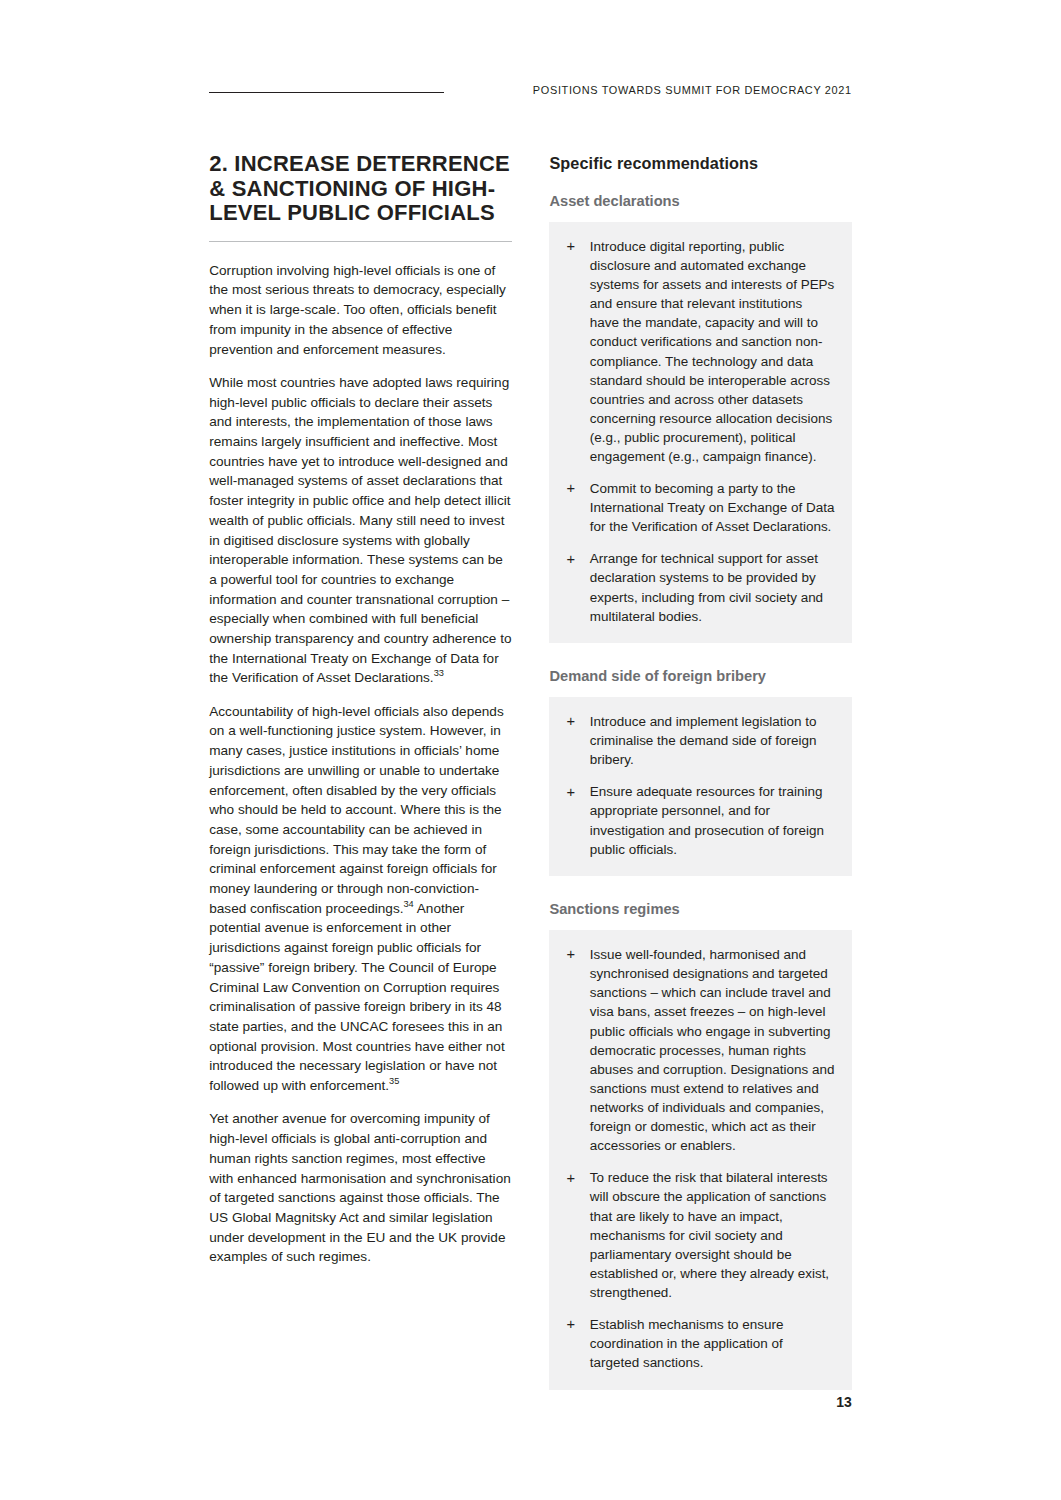Positions towards Summit for Democracy 2021
2. Increase deterrence & sanctioning of high-level public officials
Corruption involving high-level officials is one of the most serious threats to democracy, especially when it is large-scale. Too often, officials benefit from impunity in the absence of effective prevention and enforcement measures.
While most countries have adopted laws requiring high-level public officials to declare their assets and interests, the implementation of those laws remains largely insufficient and ineffective. Most countries have yet to introduce well-designed and well-managed systems of asset declarations that foster integrity in public office and help detect illicit wealth of public officials. Many still need to invest in digitised disclosure systems with globally interoperable information. These systems can be a powerful tool for countries to exchange information and counter transnational corruption – especially when combined with full beneficial ownership transparency and country adherence to the International Treaty on Exchange of Data for the Verification of Asset Declarations.33
Accountability of high-level officials also depends on a well-functioning justice system. However, in many cases, justice institutions in officials’ home jurisdictions are unwilling or unable to undertake enforcement, often disabled by the very officials who should be held to account. Where this is the case, some accountability can be achieved in foreign jurisdictions. This may take the form of criminal enforcement against foreign officials for money laundering or through non-conviction-based confiscation proceedings.34 Another potential avenue is enforcement in other jurisdictions against foreign public officials for “passive” foreign bribery. The Council of Europe Criminal Law Convention on Corruption requires criminalisation of passive foreign bribery in its 48 state parties, and the UNCAC foresees this in an optional provision. Most countries have either not introduced the necessary legislation or have not followed up with enforcement.35
Yet another avenue for overcoming impunity of high-level officials is global anti-corruption and human rights sanction regimes, most effective with enhanced harmonisation and synchronisation of targeted sanctions against those officials. The US Global Magnitsky Act and similar legislation under development in the EU and the UK provide examples of such regimes.
Specific recommendations
Asset declarations
Introduce digital reporting, public disclosure and automated exchange systems for assets and interests of PEPs and ensure that relevant institutions have the mandate, capacity and will to conduct verifications and sanction non-compliance. The technology and data standard should be interoperable across countries and across other datasets concerning resource allocation decisions (e.g., public procurement), political engagement (e.g., campaign finance).
Commit to becoming a party to the International Treaty on Exchange of Data for the Verification of Asset Declarations.
Arrange for technical support for asset declaration systems to be provided by experts, including from civil society and multilateral bodies.
Demand side of foreign bribery
Introduce and implement legislation to criminalise the demand side of foreign bribery.
Ensure adequate resources for training appropriate personnel, and for investigation and prosecution of foreign public officials.
Sanctions regimes
Issue well-founded, harmonised and synchronised designations and targeted sanctions – which can include travel and visa bans, asset freezes – on high-level public officials who engage in subverting democratic processes, human rights abuses and corruption. Designations and sanctions must extend to relatives and networks of individuals and companies, foreign or domestic, which act as their accessories or enablers.
To reduce the risk that bilateral interests will obscure the application of sanctions that are likely to have an impact, mechanisms for civil society and parliamentary oversight should be established or, where they already exist, strengthened.
Establish mechanisms to ensure coordination in the application of targeted sanctions.
13